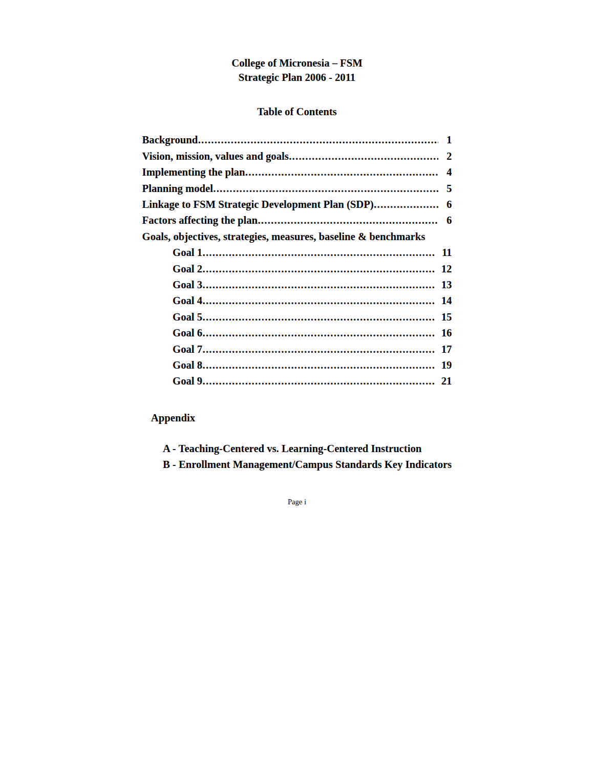College of Micronesia – FSM
Strategic Plan 2006 - 2011
Table of Contents
Background ................................................................................ 1
Vision, mission, values and goals .................................................. 2
Implementing the plan ............................................................. 4
Planning model ......................................................................... 5
Linkage to FSM Strategic Development Plan (SDP) ..................... 6
Factors affecting the plan .......................................................... 6
Goals, objectives, strategies, measures, baseline & benchmarks
Goal 1 ....................................................................... 11
Goal 2 ....................................................................... 12
Goal 3 ....................................................................... 13
Goal 4 ....................................................................... 14
Goal 5 ....................................................................... 15
Goal 6 ....................................................................... 16
Goal 7 ....................................................................... 17
Goal 8 ....................................................................... 19
Goal 9 ....................................................................... 21
Appendix
A - Teaching-Centered vs. Learning-Centered Instruction
B - Enrollment Management/Campus Standards Key Indicators
Page i